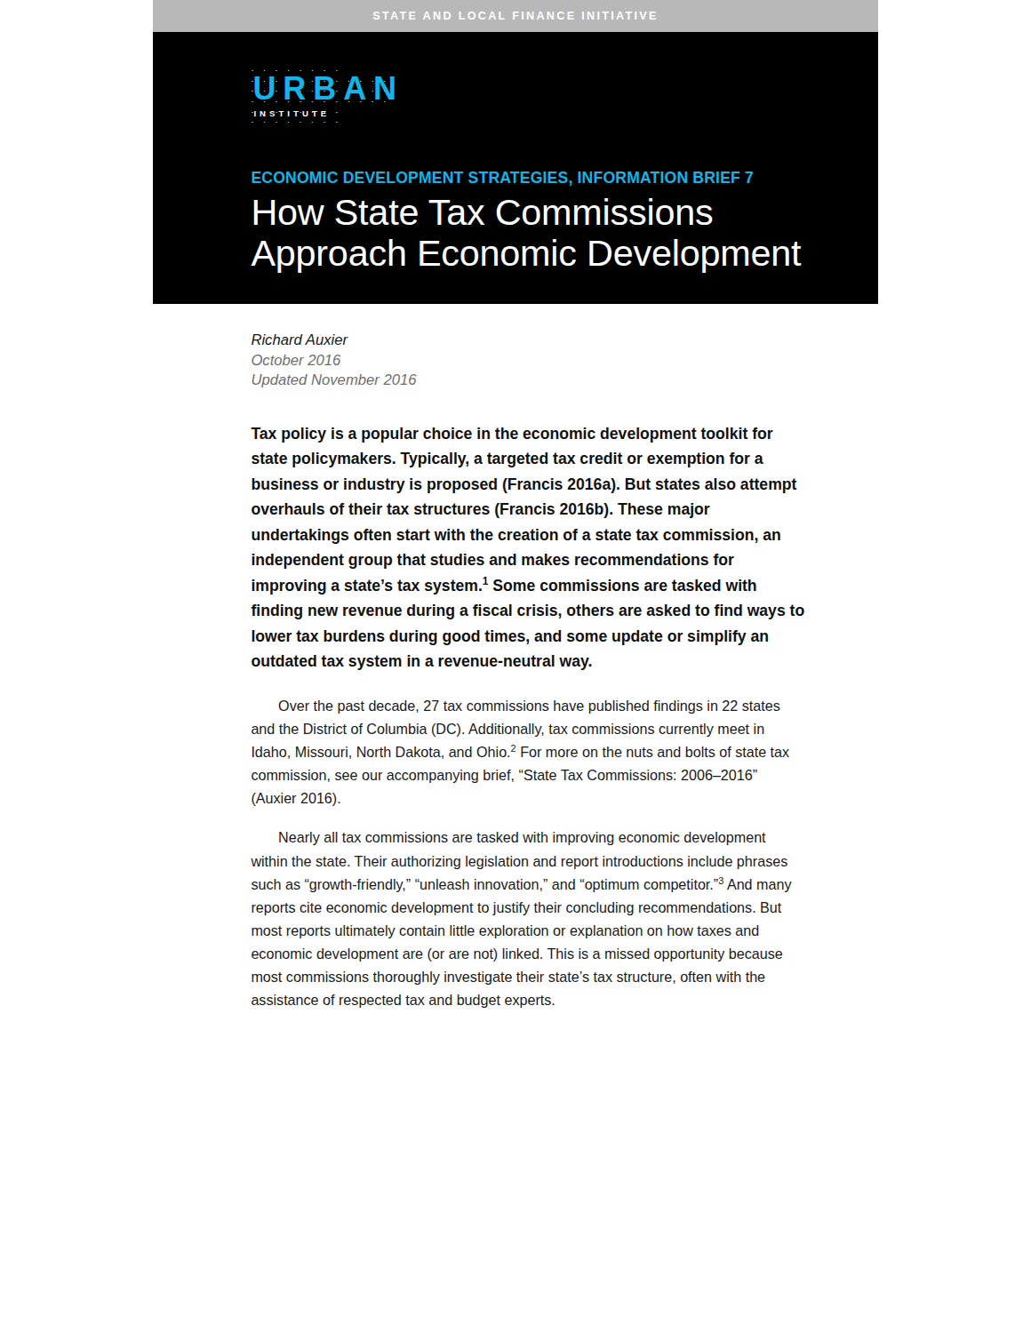State and Local Finance Initiative
· · · · · · · ·
· · · · · · · · · · · ·
· · · · · · · · · · · ·
· · · · · · · · · · · ·
· · · · · · · ·
· · · · · · · ·
URBAN
INSTITUTE
Economic Development Strategies, Information Brief 7
How State Tax Commissions
Approach Economic Development
Richard Auxier
October 2016
Updated November 2016
Tax policy is a popular choice in the economic development toolkit for state policymakers. Typically, a targeted tax credit or exemption for a business or industry is proposed (Francis 2016a). But states also attempt overhauls of their tax structures (Francis 2016b). These major undertakings often start with the creation of a state tax commission, an independent group that studies and makes recommendations for improving a state’s tax system.1 Some commissions are tasked with finding new revenue during a fiscal crisis, others are asked to find ways to lower tax burdens during good times, and some update or simplify an outdated tax system in a revenue-neutral way.
Over the past decade, 27 tax commissions have published findings in 22 states and the District of Columbia (DC). Additionally, tax commissions currently meet in Idaho, Missouri, North Dakota, and Ohio.2 For more on the nuts and bolts of state tax commission, see our accompanying brief, “State Tax Commissions: 2006–2016” (Auxier 2016).
Nearly all tax commissions are tasked with improving economic development within the state. Their authorizing legislation and report introductions include phrases such as “growth-friendly,” “unleash innovation,” and “optimum competitor.”3 And many reports cite economic development to justify their concluding recommendations. But most reports ultimately contain little exploration or explanation on how taxes and economic development are (or are not) linked. This is a missed opportunity because most commissions thoroughly investigate their state’s tax structure, often with the assistance of respected tax and budget experts.